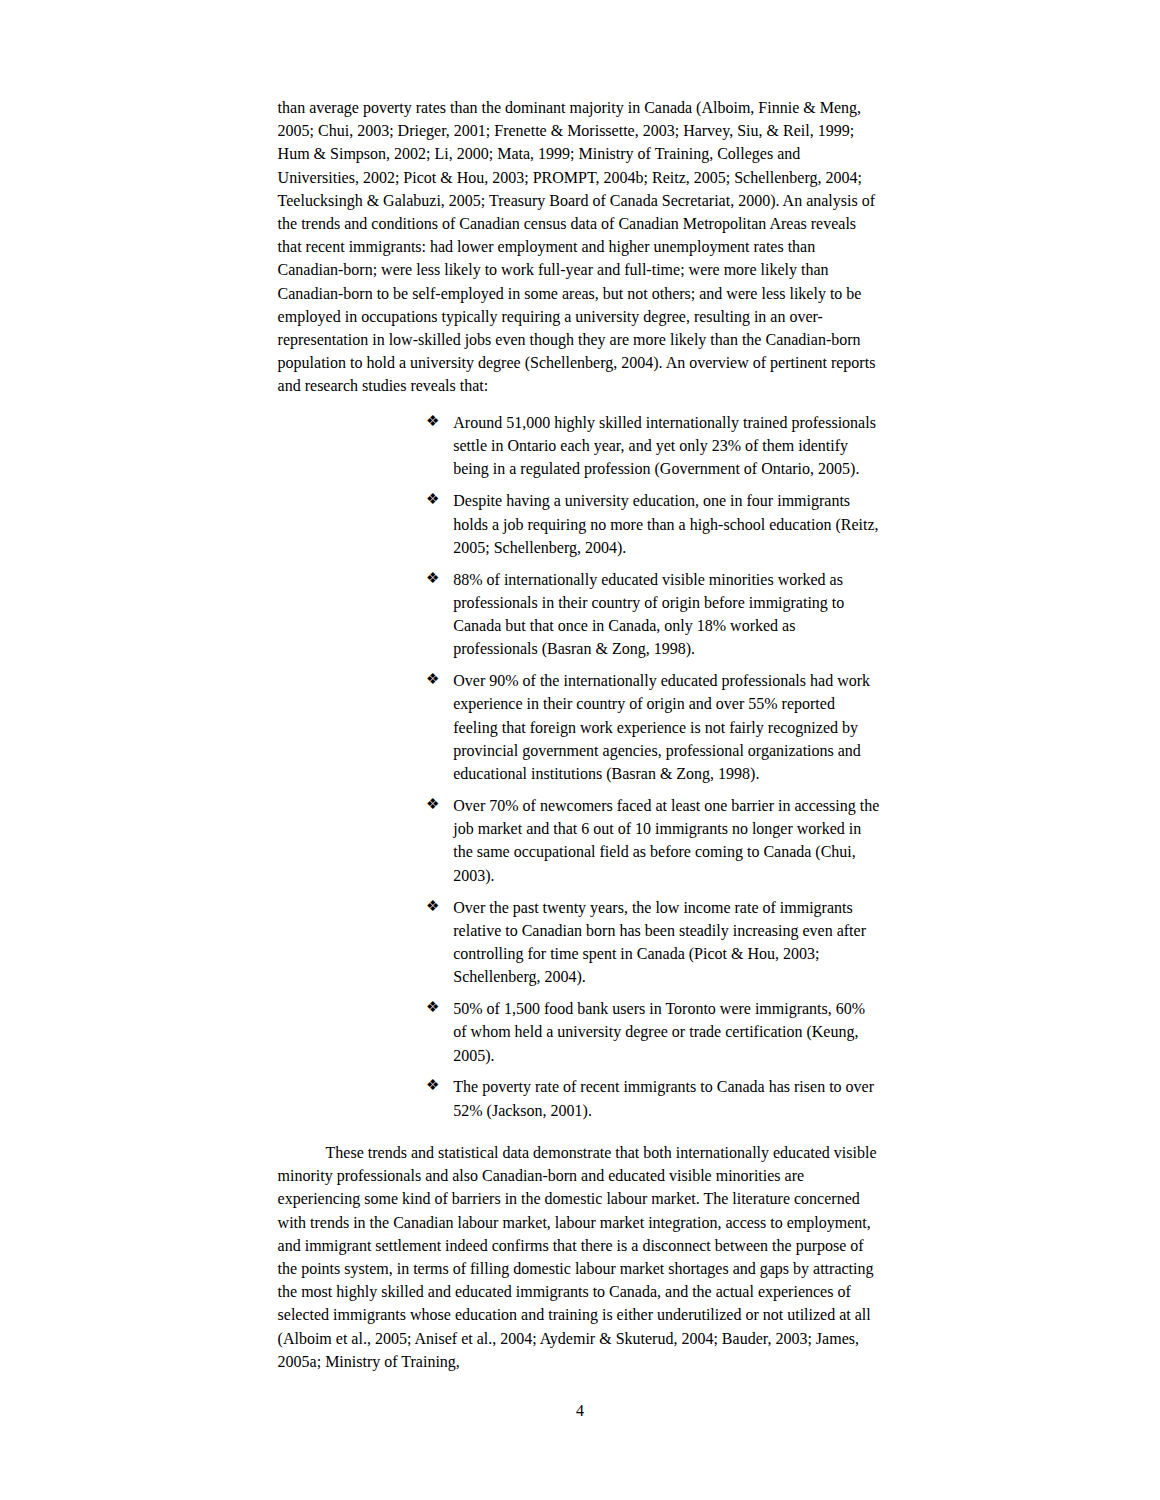than average poverty rates than the dominant majority in Canada (Alboim, Finnie & Meng, 2005; Chui, 2003; Drieger, 2001; Frenette & Morissette, 2003; Harvey, Siu, & Reil, 1999; Hum & Simpson, 2002; Li, 2000; Mata, 1999; Ministry of Training, Colleges and Universities, 2002; Picot & Hou, 2003; PROMPT, 2004b; Reitz, 2005; Schellenberg, 2004; Teelucksingh & Galabuzi, 2005; Treasury Board of Canada Secretariat, 2000). An analysis of the trends and conditions of Canadian census data of Canadian Metropolitan Areas reveals that recent immigrants: had lower employment and higher unemployment rates than Canadian-born; were less likely to work full-year and full-time; were more likely than Canadian-born to be self-employed in some areas, but not others; and were less likely to be employed in occupations typically requiring a university degree, resulting in an over-representation in low-skilled jobs even though they are more likely than the Canadian-born population to hold a university degree (Schellenberg, 2004). An overview of pertinent reports and research studies reveals that:
Around 51,000 highly skilled internationally trained professionals settle in Ontario each year, and yet only 23% of them identify being in a regulated profession (Government of Ontario, 2005).
Despite having a university education, one in four immigrants holds a job requiring no more than a high-school education (Reitz, 2005; Schellenberg, 2004).
88% of internationally educated visible minorities worked as professionals in their country of origin before immigrating to Canada but that once in Canada, only 18% worked as professionals (Basran & Zong, 1998).
Over 90% of the internationally educated professionals had work experience in their country of origin and over 55% reported feeling that foreign work experience is not fairly recognized by provincial government agencies, professional organizations and educational institutions (Basran & Zong, 1998).
Over 70% of newcomers faced at least one barrier in accessing the job market and that 6 out of 10 immigrants no longer worked in the same occupational field as before coming to Canada (Chui, 2003).
Over the past twenty years, the low income rate of immigrants relative to Canadian born has been steadily increasing even after controlling for time spent in Canada (Picot & Hou, 2003; Schellenberg, 2004).
50% of 1,500 food bank users in Toronto were immigrants, 60% of whom held a university degree or trade certification (Keung, 2005).
The poverty rate of recent immigrants to Canada has risen to over 52% (Jackson, 2001).
These trends and statistical data demonstrate that both internationally educated visible minority professionals and also Canadian-born and educated visible minorities are experiencing some kind of barriers in the domestic labour market. The literature concerned with trends in the Canadian labour market, labour market integration, access to employment, and immigrant settlement indeed confirms that there is a disconnect between the purpose of the points system, in terms of filling domestic labour market shortages and gaps by attracting the most highly skilled and educated immigrants to Canada, and the actual experiences of selected immigrants whose education and training is either underutilized or not utilized at all (Alboim et al., 2005; Anisef et al., 2004; Aydemir & Skuterud, 2004; Bauder, 2003; James, 2005a; Ministry of Training,
4